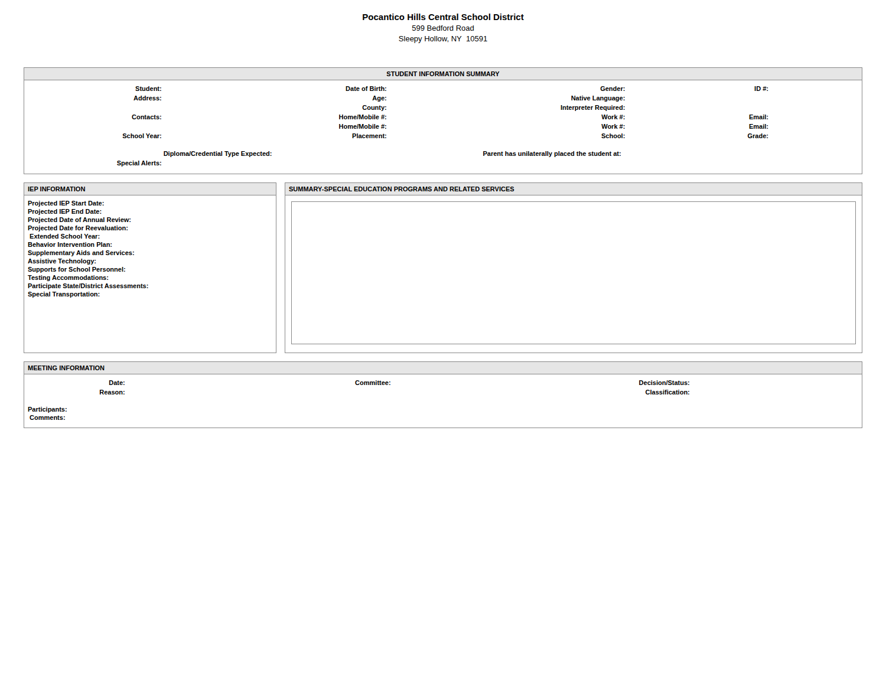Pocantico Hills Central School District
599 Bedford Road
Sleepy Hollow, NY 10591
STUDENT INFORMATION SUMMARY
| Student: | | Date of Birth: | | Gender: | | ID #: | |
| Address: | | Age: | | Native Language: | | | |
| | | County: | | Interpreter Required: | | | |
| Contacts: | | Home/Mobile #: | | Work #: | | Email: | |
| | | Home/Mobile #: | | Work #: | | Email: | |
| School Year: | | Placement: | | School: | | Grade: | |
| Diploma/Credential Type Expected: | | Parent has unilaterally placed the student at: | | |
| Special Alerts: | |
IEP INFORMATION
Projected IEP Start Date:
Projected IEP End Date:
Projected Date of Annual Review:
Projected Date for Reevaluation:
Extended School Year:
Behavior Intervention Plan:
Supplementary Aids and Services:
Assistive Technology:
Supports for School Personnel:
Testing Accommodations:
Participate State/District Assessments:
Special Transportation:
SUMMARY-SPECIAL EDUCATION PROGRAMS AND RELATED SERVICES
MEETING INFORMATION
| Date: | | Committee: | | Decision/Status: | |
| Reason: | | | | Classification: | |
Participants:
Comments: